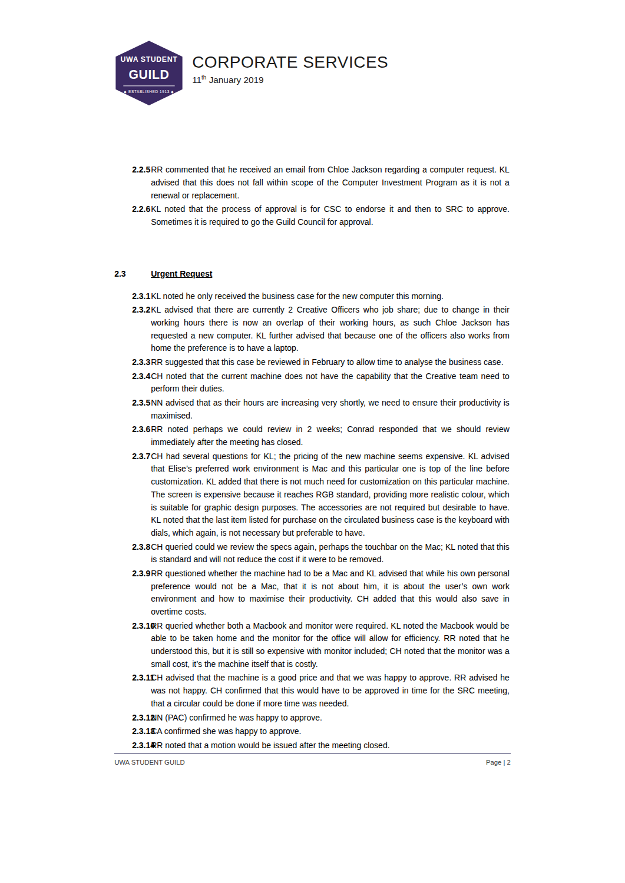UWA STUDENT GUILD ◆ ESTABLISHED 1913 ◆
CORPORATE SERVICES
11th January 2019
2.2.5
RR commented that he received an email from Chloe Jackson regarding a computer request. KL advised that this does not fall within scope of the Computer Investment Program as it is not a renewal or replacement.
2.2.6
KL noted that the process of approval is for CSC to endorse it and then to SRC to approve. Sometimes it is required to go the Guild Council for approval.
2.3
Urgent Request
2.3.1
KL noted he only received the business case for the new computer this morning.
2.3.2
KL advised that there are currently 2 Creative Officers who job share; due to change in their working hours there is now an overlap of their working hours, as such Chloe Jackson has requested a new computer. KL further advised that because one of the officers also works from home the preference is to have a laptop.
2.3.3
RR suggested that this case be reviewed in February to allow time to analyse the business case.
2.3.4
CH noted that the current machine does not have the capability that the Creative team need to perform their duties.
2.3.5
NN advised that as their hours are increasing very shortly, we need to ensure their productivity is maximised.
2.3.6
RR noted perhaps we could review in 2 weeks; Conrad responded that we should review immediately after the meeting has closed.
2.3.7
CH had several questions for KL; the pricing of the new machine seems expensive. KL advised that Elise’s preferred work environment is Mac and this particular one is top of the line before customization. KL added that there is not much need for customization on this particular machine. The screen is expensive because it reaches RGB standard, providing more realistic colour, which is suitable for graphic design purposes. The accessories are not required but desirable to have. KL noted that the last item listed for purchase on the circulated business case is the keyboard with dials, which again, is not necessary but preferable to have.
2.3.8
CH queried could we review the specs again, perhaps the touchbar on the Mac; KL noted that this is standard and will not reduce the cost if it were to be removed.
2.3.9
RR questioned whether the machine had to be a Mac and KL advised that while his own personal preference would not be a Mac, that it is not about him, it is about the user’s own work environment and how to maximise their productivity. CH added that this would also save in overtime costs.
2.3.10
RR queried whether both a Macbook and monitor were required. KL noted the Macbook would be able to be taken home and the monitor for the office will allow for efficiency. RR noted that he understood this, but it is still so expensive with monitor included; CH noted that the monitor was a small cost, it’s the machine itself that is costly.
2.3.11
CH advised that the machine is a good price and that we was happy to approve. RR advised he was not happy. CH confirmed that this would have to be approved in time for the SRC meeting, that a circular could be done if more time was needed.
2.3.12
NN (PAC) confirmed he was happy to approve.
2.3.13
CA confirmed she was happy to approve.
2.3.14
RR noted that a motion would be issued after the meeting closed.
UWA STUDENT GUILD Page | 2